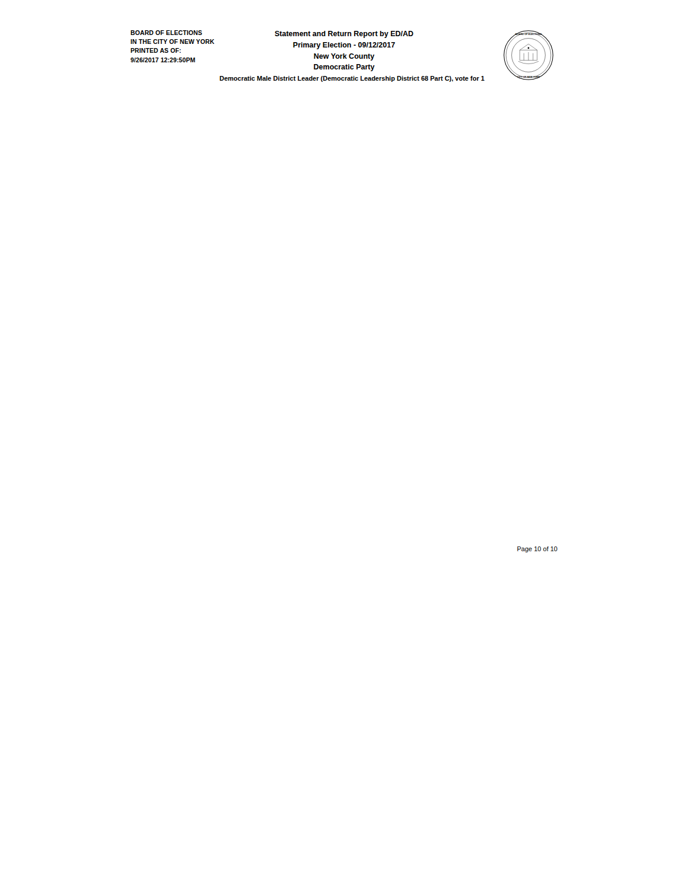BOARD OF ELECTIONS
IN THE CITY OF NEW YORK
PRINTED AS OF:
9/26/2017 12:29:50PM
Statement and Return Report by ED/AD
Primary Election - 09/12/2017
New York County
Democratic Party
Democratic Male District Leader (Democratic Leadership District 68 Part C), vote for 1
BOARD OF ELECTIONS CITY OF NEW YORK
Page 10 of 10